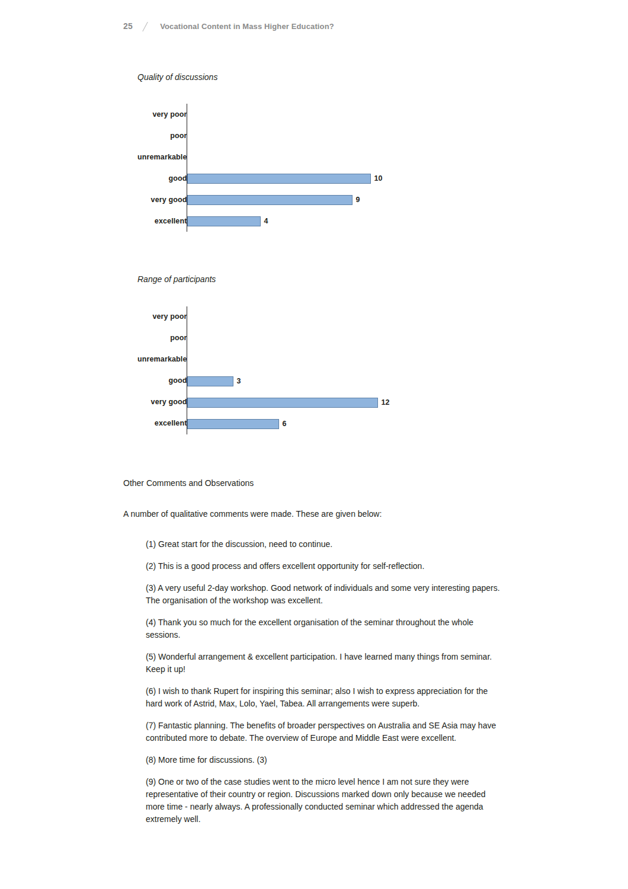25 Vocational Content in Mass Higher Education?
Quality of discussions
| very poor | | |
| poor | | |
| unremarkable | | |
| good | | 10 |
| very good | | 9 |
| excellent | | 4 |
Range of participants
| very poor | | |
| poor | | |
| unremarkable | | |
| good | | 3 |
| very good | | 12 |
| excellent | | 6 |
Other Comments and Observations
A number of qualitative comments were made. These are given below:
(1) Great start for the discussion, need to continue.
(2) This is a good process and offers excellent opportunity for self-reflection.
(3) A very useful 2-day workshop. Good network of individuals and some very interesting papers. The organisation of the workshop was excellent.
(4) Thank you so much for the excellent organisation of the seminar throughout the whole sessions.
(5) Wonderful arrangement & excellent participation. I have learned many things from seminar. Keep it up!
(6) I wish to thank Rupert for inspiring this seminar; also I wish to express appreciation for the hard work of Astrid, Max, Lolo, Yael, Tabea. All arrangements were superb.
(7) Fantastic planning. The benefits of broader perspectives on Australia and SE Asia may have contributed more to debate. The overview of Europe and Middle East were excellent.
(8) More time for discussions. (3)
(9) One or two of the case studies went to the micro level hence I am not sure they were representative of their country or region. Discussions marked down only because we needed more time - nearly always. A professionally conducted seminar which addressed the agenda extremely well.